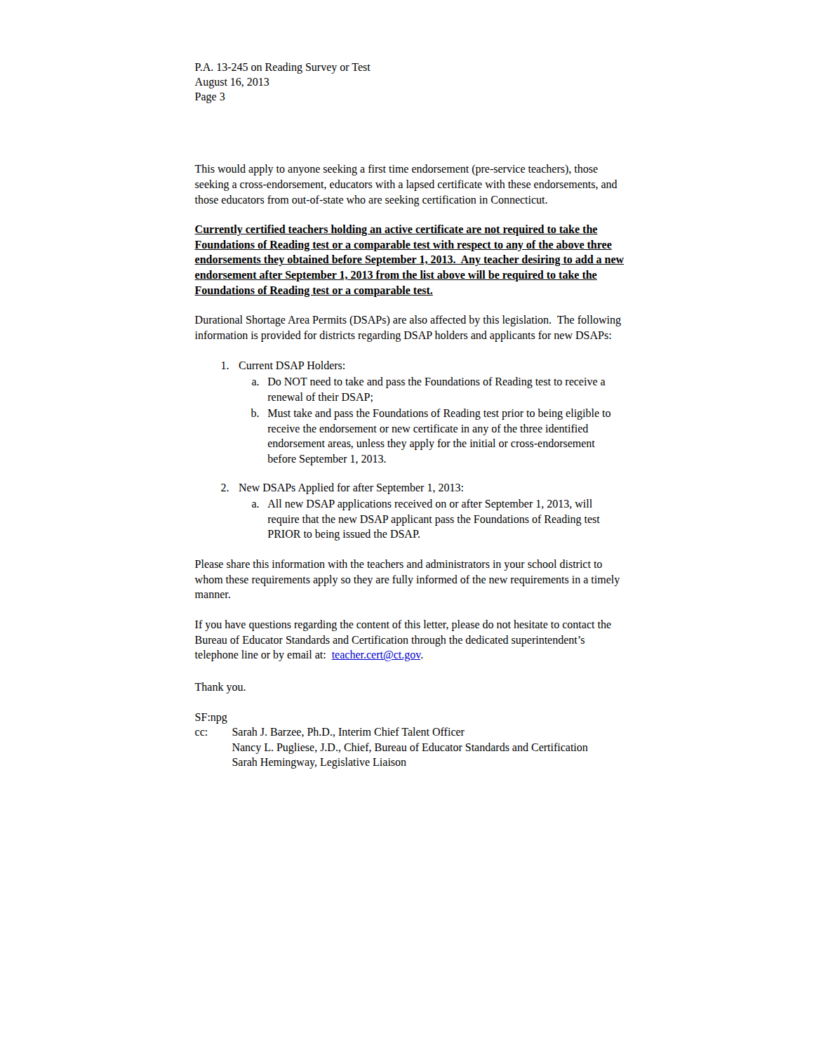P.A. 13-245 on Reading Survey or Test
August 16, 2013
Page 3
This would apply to anyone seeking a first time endorsement (pre-service teachers), those seeking a cross-endorsement, educators with a lapsed certificate with these endorsements, and those educators from out-of-state who are seeking certification in Connecticut.
Currently certified teachers holding an active certificate are not required to take the Foundations of Reading test or a comparable test with respect to any of the above three endorsements they obtained before September 1, 2013. Any teacher desiring to add a new endorsement after September 1, 2013 from the list above will be required to take the Foundations of Reading test or a comparable test.
Durational Shortage Area Permits (DSAPs) are also affected by this legislation. The following information is provided for districts regarding DSAP holders and applicants for new DSAPs:
Current DSAP Holders:
Do NOT need to take and pass the Foundations of Reading test to receive a renewal of their DSAP;
Must take and pass the Foundations of Reading test prior to being eligible to receive the endorsement or new certificate in any of the three identified endorsement areas, unless they apply for the initial or cross-endorsement before September 1, 2013.
New DSAPs Applied for after September 1, 2013:
All new DSAP applications received on or after September 1, 2013, will require that the new DSAP applicant pass the Foundations of Reading test PRIOR to being issued the DSAP.
Please share this information with the teachers and administrators in your school district to whom these requirements apply so they are fully informed of the new requirements in a timely manner.
If you have questions regarding the content of this letter, please do not hesitate to contact the Bureau of Educator Standards and Certification through the dedicated superintendent’s telephone line or by email at: teacher.cert@ct.gov.
Thank you.
SF:npg
cc:
Sarah J. Barzee, Ph.D., Interim Chief Talent Officer
Nancy L. Pugliese, J.D., Chief, Bureau of Educator Standards and Certification
Sarah Hemingway, Legislative Liaison